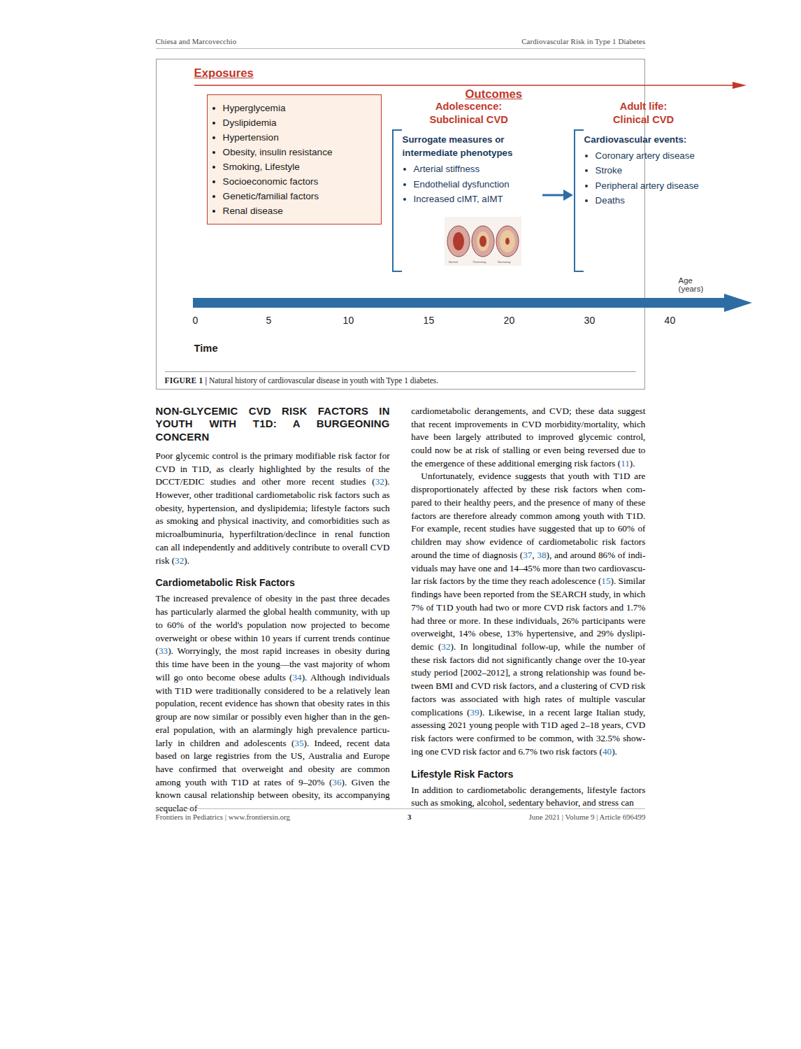Chiesa and Marcovecchio
Cardiovascular Risk in Type 1 Diabetes
Exposures
Outcomes
Hyperglycemia
Dyslipidemia
Hypertension
Obesity, insulin resistance
Smoking, Lifestyle
Socioeconomic factors
Genetic/familial factors
Renal disease
Adolescence:
Subclinical CVD
Adult life:
Clinical CVD
Surrogate measures or intermediate phenotypes
Arterial stiffness
Endothelial dysfunction
Increased cIMT, aIMT
Normal Thickening Narrowing
Cardiovascular events:
Coronary artery disease
Stroke
Peripheral artery disease
Deaths
Age (years)
0 5 10 15 20 30 40
Time
FIGURE 1 | Natural history of cardiovascular disease in youth with Type 1 diabetes.
NON-GLYCEMIC CVD RISK FACTORS IN YOUTH WITH T1D: A BURGEONING CONCERN
Poor glycemic control is the primary modifiable risk factor for CVD in T1D, as clearly highlighted by the results of the DCCT/EDIC studies and other more recent studies (32). However, other traditional cardiometabolic risk factors such as obesity, hypertension, and dyslipidemia; lifestyle factors such as smoking and physical inactivity, and comorbidities such as microalbuminuria, hyperfiltration/declince in renal function can all independently and additively contribute to overall CVD risk (32).
Cardiometabolic Risk Factors
The increased prevalence of obesity in the past three decades has particularly alarmed the global health community, with up to 60% of the world's population now projected to become overweight or obese within 10 years if current trends continue (33). Worryingly, the most rapid increases in obesity during this time have been in the young—the vast majority of whom will go onto become obese adults (34). Although individuals with T1D were traditionally considered to be a relatively lean population, recent evidence has shown that obesity rates in this group are now similar or possibly even higher than in the general population, with an alarmingly high prevalence particularly in children and adolescents (35). Indeed, recent data based on large registries from the US, Australia and Europe have confirmed that overweight and obesity are common among youth with T1D at rates of 9–20% (36). Given the known causal relationship between obesity, its accompanying sequelae of
cardiometabolic derangements, and CVD; these data suggest that recent improvements in CVD morbidity/mortality, which have been largely attributed to improved glycemic control, could now be at risk of stalling or even being reversed due to the emergence of these additional emerging risk factors (11).
Unfortunately, evidence suggests that youth with T1D are disproportionately affected by these risk factors when compared to their healthy peers, and the presence of many of these factors are therefore already common among youth with T1D. For example, recent studies have suggested that up to 60% of children may show evidence of cardiometabolic risk factors around the time of diagnosis (37, 38), and around 86% of individuals may have one and 14–45% more than two cardiovascular risk factors by the time they reach adolescence (15). Similar findings have been reported from the SEARCH study, in which 7% of T1D youth had two or more CVD risk factors and 1.7% had three or more. In these individuals, 26% participants were overweight, 14% obese, 13% hypertensive, and 29% dyslipidemic (32). In longitudinal follow-up, while the number of these risk factors did not significantly change over the 10-year study period [2002–2012], a strong relationship was found between BMI and CVD risk factors, and a clustering of CVD risk factors was associated with high rates of multiple vascular complications (39). Likewise, in a recent large Italian study, assessing 2021 young people with T1D aged 2–18 years, CVD risk factors were confirmed to be common, with 32.5% showing one CVD risk factor and 6.7% two risk factors (40).
Lifestyle Risk Factors
In addition to cardiometabolic derangements, lifestyle factors such as smoking, alcohol, sedentary behavior, and stress can
Frontiers in Pediatrics | www.frontiersin.org
3
June 2021 | Volume 9 | Article 696499